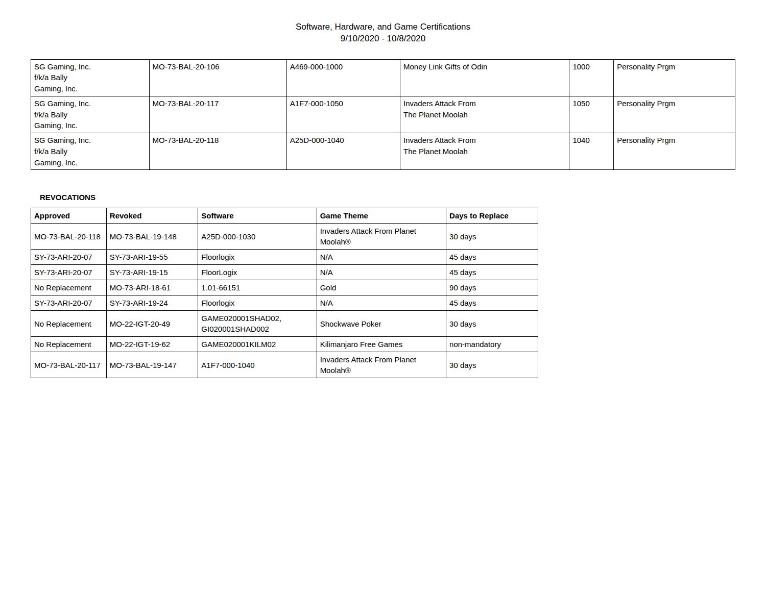Software, Hardware, and Game Certifications
9/10/2020 - 10/8/2020
| SG Gaming, Inc. f/k/a Bally Gaming, Inc. | MO-73-BAL-20-106 | A469-000-1000 | Money Link Gifts of Odin | 1000 | Personality Prgm |
| SG Gaming, Inc. f/k/a Bally Gaming, Inc. | MO-73-BAL-20-117 | A1F7-000-1050 | Invaders Attack From The Planet Moolah | 1050 | Personality Prgm |
| SG Gaming, Inc. f/k/a Bally Gaming, Inc. | MO-73-BAL-20-118 | A25D-000-1040 | Invaders Attack From The Planet Moolah | 1040 | Personality Prgm |
REVOCATIONS
| Approved | Revoked | Software | Game Theme | Days to Replace |
| --- | --- | --- | --- | --- |
| MO-73-BAL-20-118 | MO-73-BAL-19-148 | A25D-000-1030 | Invaders Attack From Planet Moolah® | 30 days |
| SY-73-ARI-20-07 | SY-73-ARI-19-55 | Floorlogix | N/A | 45 days |
| SY-73-ARI-20-07 | SY-73-ARI-19-15 | FloorLogix | N/A | 45 days |
| No Replacement | MO-73-ARI-18-61 | 1.01-66151 | Gold | 90 days |
| SY-73-ARI-20-07 | SY-73-ARI-19-24 | Floorlogix | N/A | 45 days |
| No Replacement | MO-22-IGT-20-49 | GAME020001SHAD02, GI020001SHAD002 | Shockwave Poker | 30 days |
| No Replacement | MO-22-IGT-19-62 | GAME020001KILM02 | Kilimanjaro Free Games | non-mandatory |
| MO-73-BAL-20-117 | MO-73-BAL-19-147 | A1F7-000-1040 | Invaders Attack From Planet Moolah® | 30 days |